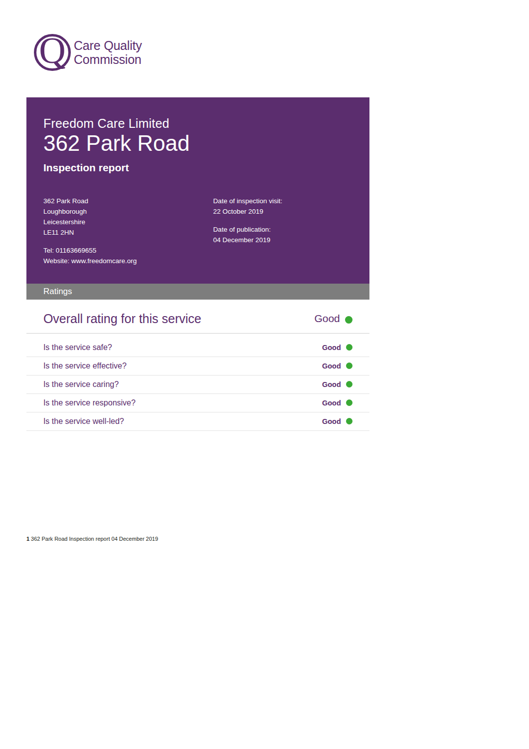Q
Care Quality
Commission
Freedom Care Limited
362 Park Road
Inspection report
362 Park Road
Loughborough
Leicestershire
LE11 2HN
Tel: 01163669655
Website: www.freedomcare.org
Date of inspection visit:
22 October 2019
Date of publication:
04 December 2019
Ratings
| Overall rating for this service | Good |
| Is the service safe? | Good |
| Is the service effective? | Good |
| Is the service caring? | Good |
| Is the service responsive? | Good |
| Is the service well-led? | Good |
1 362 Park Road Inspection report 04 December 2019